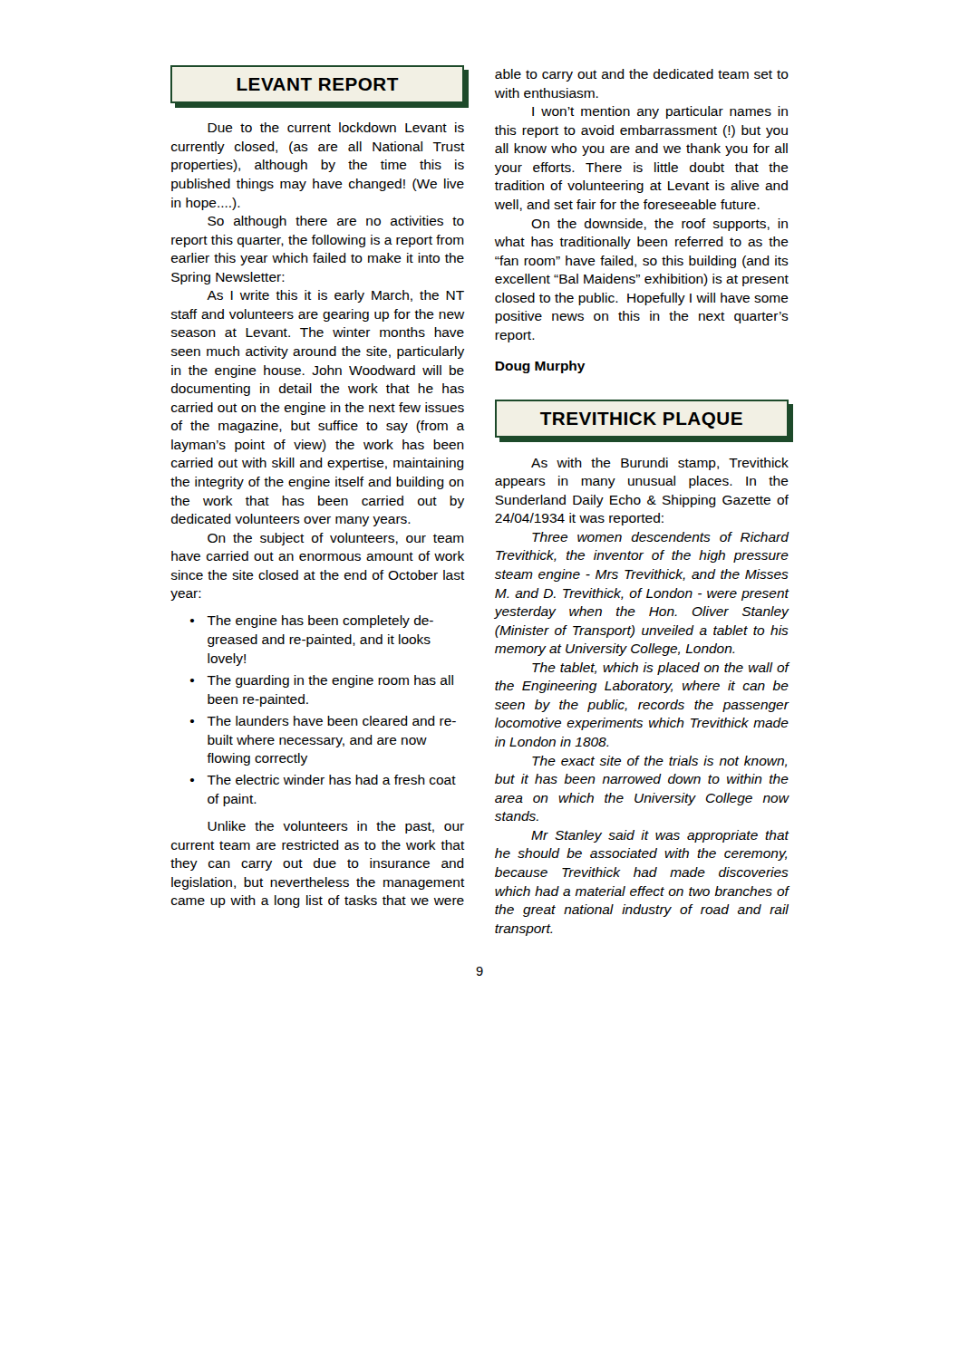LEVANT REPORT
Due to the current lockdown Levant is currently closed, (as are all National Trust properties), although by the time this is published things may have changed! (We live in hope....).
So although there are no activities to report this quarter, the following is a report from earlier this year which failed to make it into the Spring Newsletter:
As I write this it is early March, the NT staff and volunteers are gearing up for the new season at Levant. The winter months have seen much activity around the site, particularly in the engine house. John Woodward will be documenting in detail the work that he has carried out on the engine in the next few issues of the magazine, but suffice to say (from a layman’s point of view) the work has been carried out with skill and expertise, maintaining the integrity of the engine itself and building on the work that has been carried out by dedicated volunteers over many years.
On the subject of volunteers, our team have carried out an enormous amount of work since the site closed at the end of October last year:
The engine has been completely de-greased and re-painted, and it looks lovely!
The guarding in the engine room has all been re-painted.
The launders have been cleared and re-built where necessary, and are now flowing correctly
The electric winder has had a fresh coat of paint.
Unlike the volunteers in the past, our current team are restricted as to the work that they can carry out due to insurance and legislation, but nevertheless the management came up with a long list of tasks that we were able to carry out and the dedicated team set to with enthusiasm.
I won’t mention any particular names in this report to avoid embarrassment (!) but you all know who you are and we thank you for all your efforts. There is little doubt that the tradition of volunteering at Levant is alive and well, and set fair for the foreseeable future.
On the downside, the roof supports, in what has traditionally been referred to as the “fan room” have failed, so this building (and its excellent “Bal Maidens” exhibition) is at present closed to the public. Hopefully I will have some positive news on this in the next quarter’s report.
Doug Murphy
TREVITHICK PLAQUE
As with the Burundi stamp, Trevithick appears in many unusual places. In the Sunderland Daily Echo & Shipping Gazette of 24/04/1934 it was reported:
Three women descendents of Richard Trevithick, the inventor of the high pressure steam engine - Mrs Trevithick, and the Misses M. and D. Trevithick, of London - were present yesterday when the Hon. Oliver Stanley (Minister of Transport) unveiled a tablet to his memory at University College, London.
The tablet, which is placed on the wall of the Engineering Laboratory, where it can be seen by the public, records the passenger locomotive experiments which Trevithick made in London in 1808.
The exact site of the trials is not known, but it has been narrowed down to within the area on which the University College now stands.
Mr Stanley said it was appropriate that he should be associated with the ceremony, because Trevithick had made discoveries which had a material effect on two branches of the great national industry of road and rail transport.
9